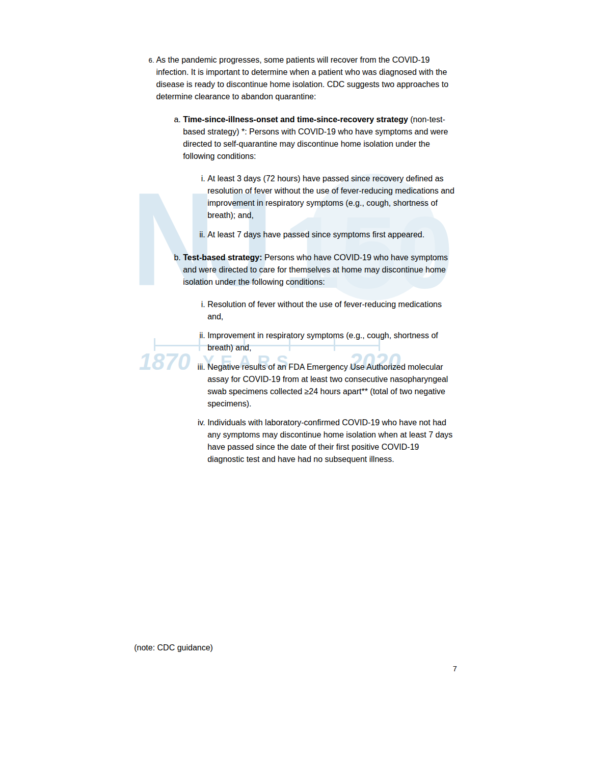NJ
150
1870
YEARS
2020
As the pandemic progresses, some patients will recover from the COVID-19 infection. It is important to determine when a patient who was diagnosed with the disease is ready to discontinue home isolation. CDC suggests two approaches to determine clearance to abandon quarantine:
Time-since-illness-onset and time-since-recovery strategy (non-test-based strategy) *: Persons with COVID-19 who have symptoms and were directed to self-quarantine may discontinue home isolation under the following conditions:
At least 3 days (72 hours) have passed since recovery defined as resolution of fever without the use of fever-reducing medications and improvement in respiratory symptoms (e.g., cough, shortness of breath); and,
At least 7 days have passed since symptoms first appeared.
Test-based strategy: Persons who have COVID-19 who have symptoms and were directed to care for themselves at home may discontinue home isolation under the following conditions:
Resolution of fever without the use of fever-reducing medications and,
Improvement in respiratory symptoms (e.g., cough, shortness of breath) and,
Negative results of an FDA Emergency Use Authorized molecular assay for COVID-19 from at least two consecutive nasopharyngeal swab specimens collected ≥24 hours apart** (total of two negative specimens).
Individuals with laboratory-confirmed COVID-19 who have not had any symptoms may discontinue home isolation when at least 7 days have passed since the date of their first positive COVID-19 diagnostic test and have had no subsequent illness.
(note: CDC guidance)
7